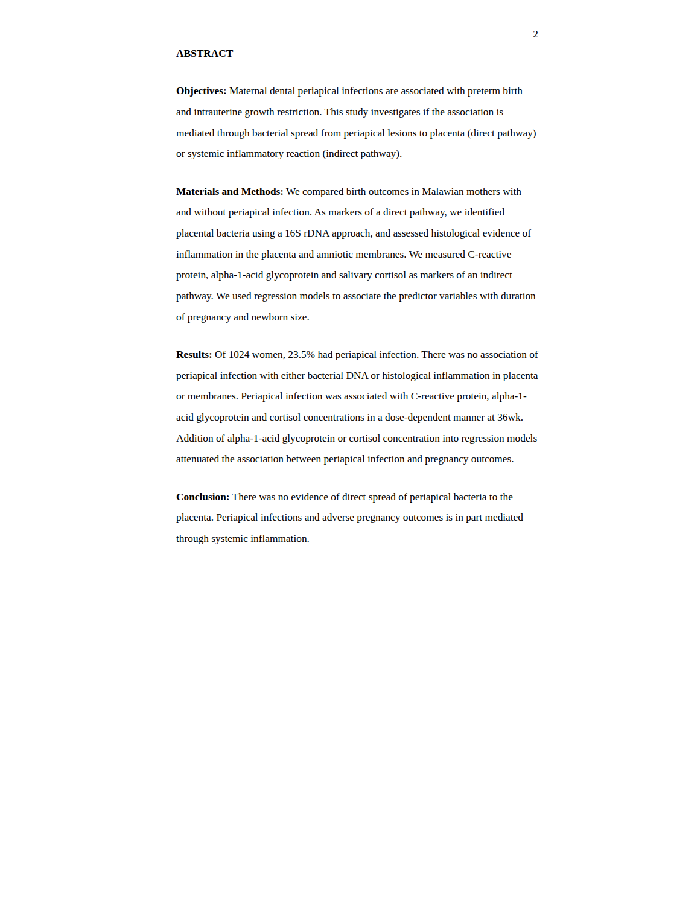2
ABSTRACT
Objectives: Maternal dental periapical infections are associated with preterm birth and intrauterine growth restriction. This study investigates if the association is mediated through bacterial spread from periapical lesions to placenta (direct pathway) or systemic inflammatory reaction (indirect pathway).
Materials and Methods: We compared birth outcomes in Malawian mothers with and without periapical infection. As markers of a direct pathway, we identified placental bacteria using a 16S rDNA approach, and assessed histological evidence of inflammation in the placenta and amniotic membranes. We measured C-reactive protein, alpha-1-acid glycoprotein and salivary cortisol as markers of an indirect pathway. We used regression models to associate the predictor variables with duration of pregnancy and newborn size.
Results: Of 1024 women, 23.5% had periapical infection. There was no association of periapical infection with either bacterial DNA or histological inflammation in placenta or membranes. Periapical infection was associated with C-reactive protein, alpha-1-acid glycoprotein and cortisol concentrations in a dose-dependent manner at 36wk. Addition of alpha-1-acid glycoprotein or cortisol concentration into regression models attenuated the association between periapical infection and pregnancy outcomes.
Conclusion: There was no evidence of direct spread of periapical bacteria to the placenta. Periapical infections and adverse pregnancy outcomes is in part mediated through systemic inflammation.